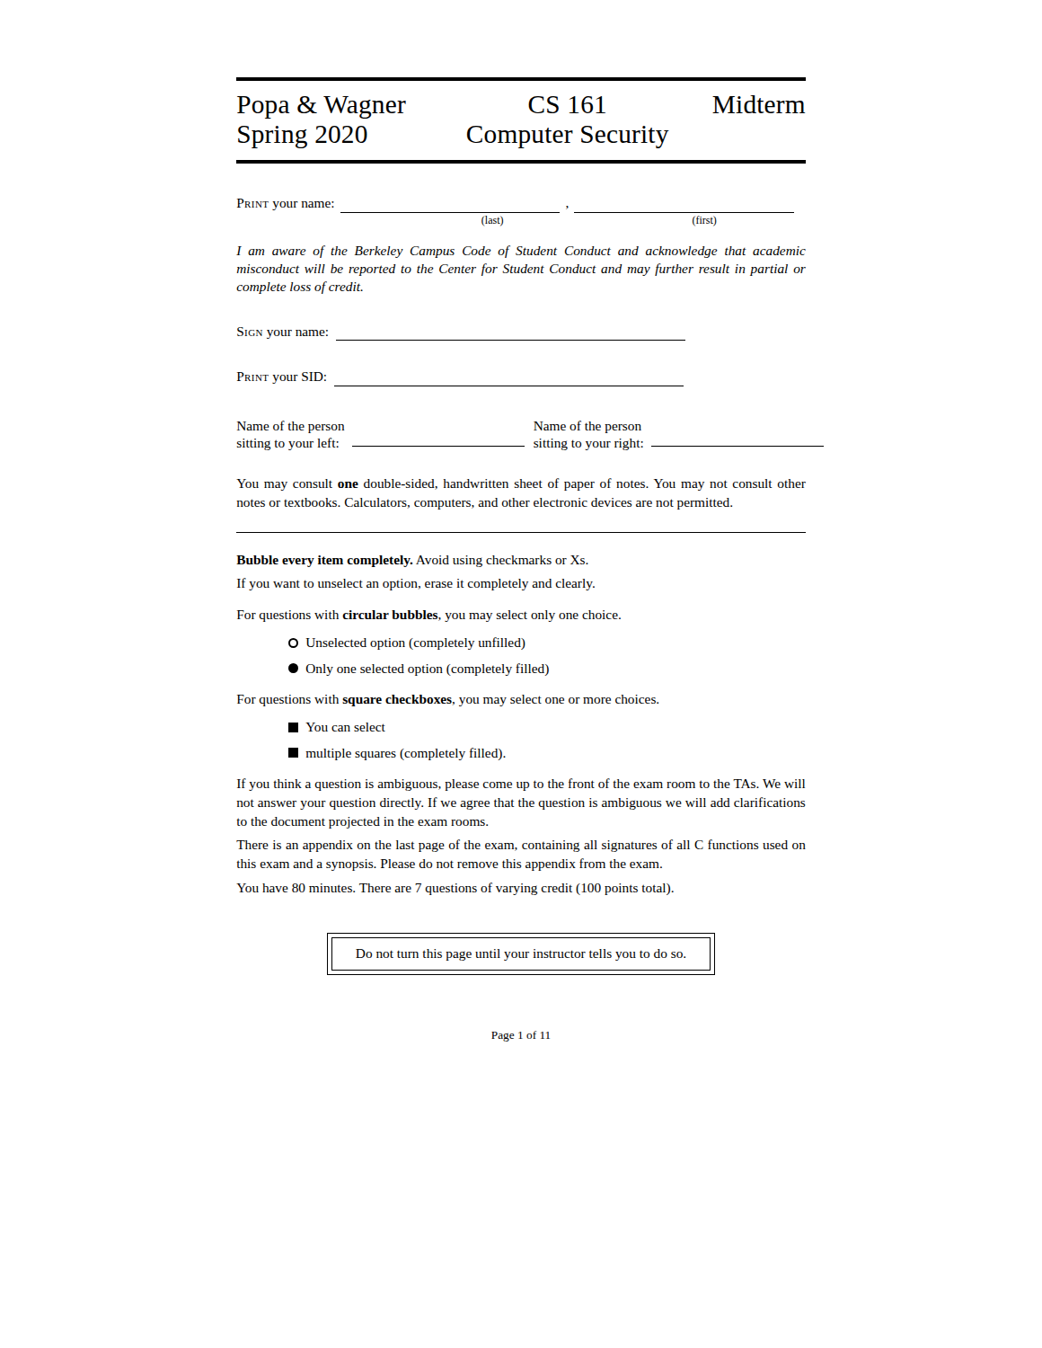| Popa & Wagner Spring 2020 | CS 161 Computer Security | Midterm |
Print your name: ,
(last) (first)
I am aware of the Berkeley Campus Code of Student Conduct and acknowledge that academic misconduct will be reported to the Center for Student Conduct and may further result in partial or complete loss of credit.
Sign your name:
Print your SID:
| Name of the person sitting to your left: | | Name of the person sitting to your right: | |
You may consult one double-sided, handwritten sheet of paper of notes. You may not consult other notes or textbooks. Calculators, computers, and other electronic devices are not permitted.
Bubble every item completely. Avoid using checkmarks or Xs.
If you want to unselect an option, erase it completely and clearly.
For questions with circular bubbles, you may select only one choice.
Unselected option (completely unfilled)
Only one selected option (completely filled)
For questions with square checkboxes, you may select one or more choices.
You can select
multiple squares (completely filled).
If you think a question is ambiguous, please come up to the front of the exam room to the TAs. We will not answer your question directly. If we agree that the question is ambiguous we will add clarifications to the document projected in the exam rooms.
There is an appendix on the last page of the exam, containing all signatures of all C functions used on this exam and a synopsis. Please do not remove this appendix from the exam.
You have 80 minutes. There are 7 questions of varying credit (100 points total).
Do not turn this page until your instructor tells you to do so.
Page 1 of 11